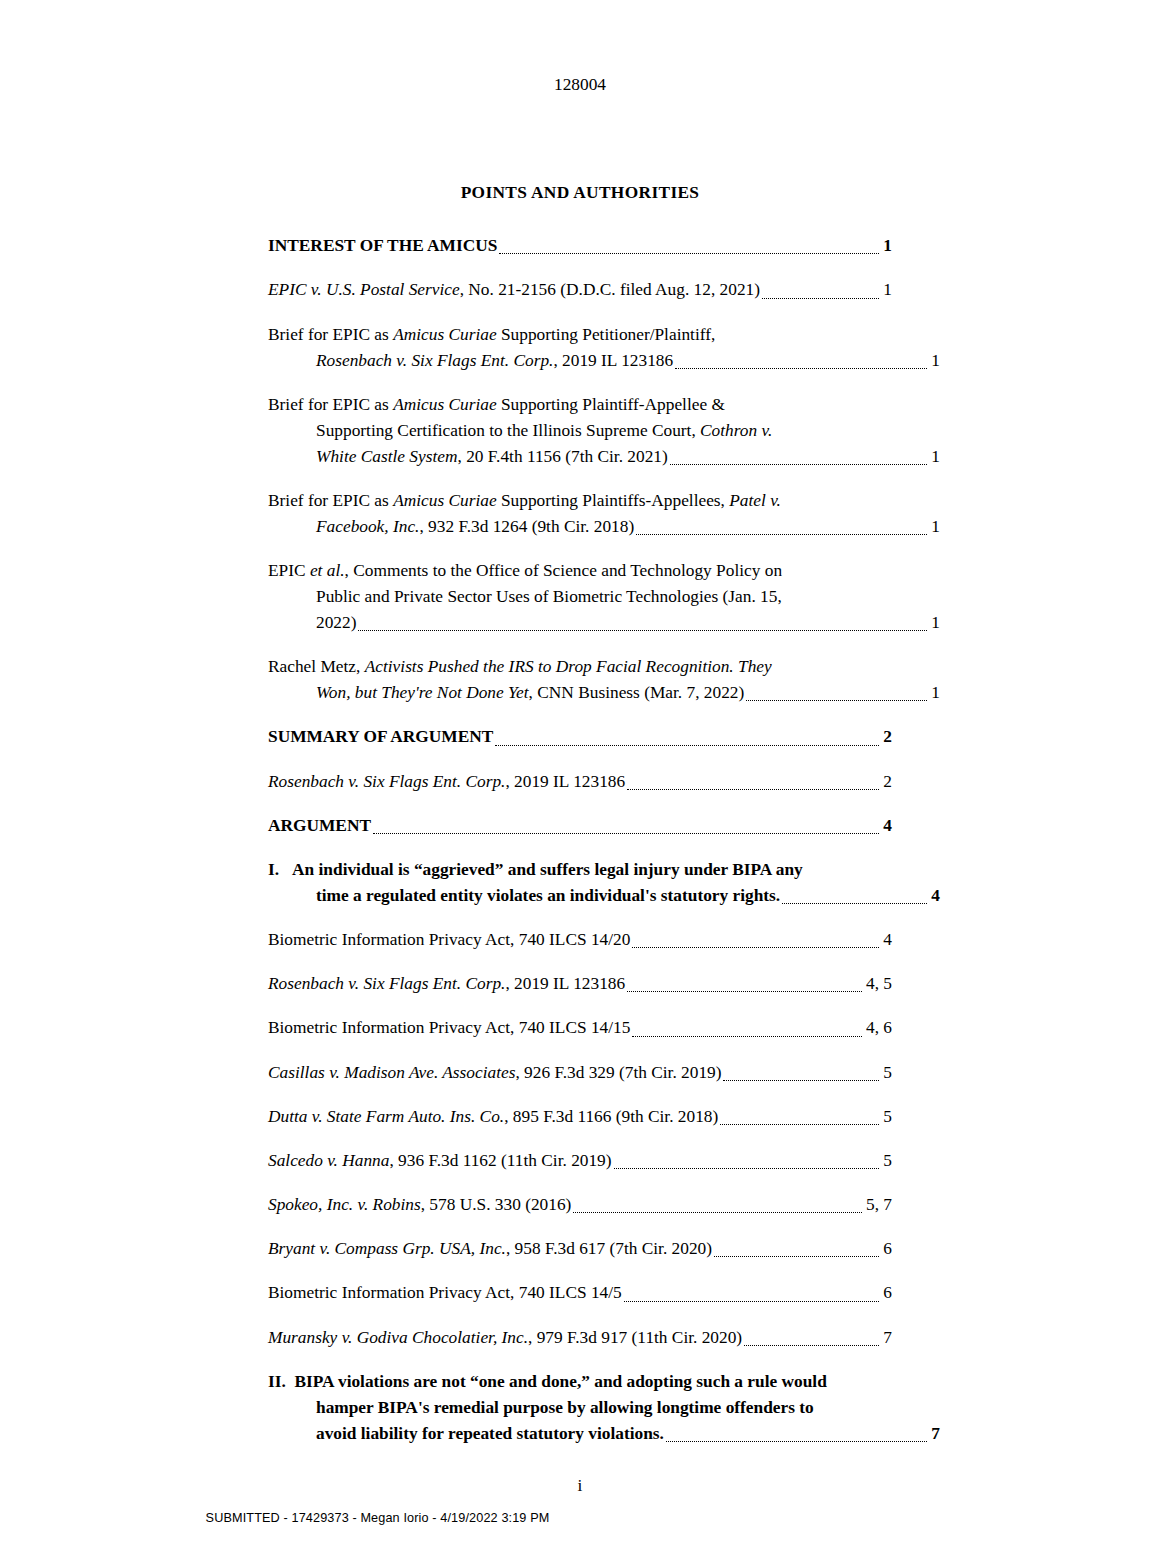128004
POINTS AND AUTHORITIES
INTEREST OF THE AMICUS 1
EPIC v. U.S. Postal Service, No. 21-2156 (D.D.C. filed Aug. 12, 2021) 1
Brief for EPIC as Amicus Curiae Supporting Petitioner/Plaintiff,
Rosenbach v. Six Flags Ent. Corp., 2019 IL 123186 1
Brief for EPIC as Amicus Curiae Supporting Plaintiff-Appellee &
Supporting Certification to the Illinois Supreme Court, Cothron v.
White Castle System, 20 F.4th 1156 (7th Cir. 2021) 1
Brief for EPIC as Amicus Curiae Supporting Plaintiffs-Appellees, Patel v.
Facebook, Inc., 932 F.3d 1264 (9th Cir. 2018) 1
EPIC et al., Comments to the Office of Science and Technology Policy on
Public and Private Sector Uses of Biometric Technologies (Jan. 15,
2022) 1
Rachel Metz, Activists Pushed the IRS to Drop Facial Recognition. They
Won, but They're Not Done Yet, CNN Business (Mar. 7, 2022) 1
SUMMARY OF ARGUMENT 2
Rosenbach v. Six Flags Ent. Corp., 2019 IL 123186 2
ARGUMENT 4
I. An individual is “aggrieved” and suffers legal injury under BIPA any
time a regulated entity violates an individual's statutory rights. 4
Biometric Information Privacy Act, 740 ILCS 14/20 4
Rosenbach v. Six Flags Ent. Corp., 2019 IL 123186 4, 5
Biometric Information Privacy Act, 740 ILCS 14/15 4, 6
Casillas v. Madison Ave. Associates, 926 F.3d 329 (7th Cir. 2019) 5
Dutta v. State Farm Auto. Ins. Co., 895 F.3d 1166 (9th Cir. 2018) 5
Salcedo v. Hanna, 936 F.3d 1162 (11th Cir. 2019) 5
Spokeo, Inc. v. Robins, 578 U.S. 330 (2016) 5, 7
Bryant v. Compass Grp. USA, Inc., 958 F.3d 617 (7th Cir. 2020) 6
Biometric Information Privacy Act, 740 ILCS 14/5 6
Muransky v. Godiva Chocolatier, Inc., 979 F.3d 917 (11th Cir. 2020) 7
II. BIPA violations are not “one and done,” and adopting such a rule would
hamper BIPA's remedial purpose by allowing longtime offenders to
avoid liability for repeated statutory violations. 7
i
SUBMITTED - 17429373 - Megan Iorio - 4/19/2022 3:19 PM